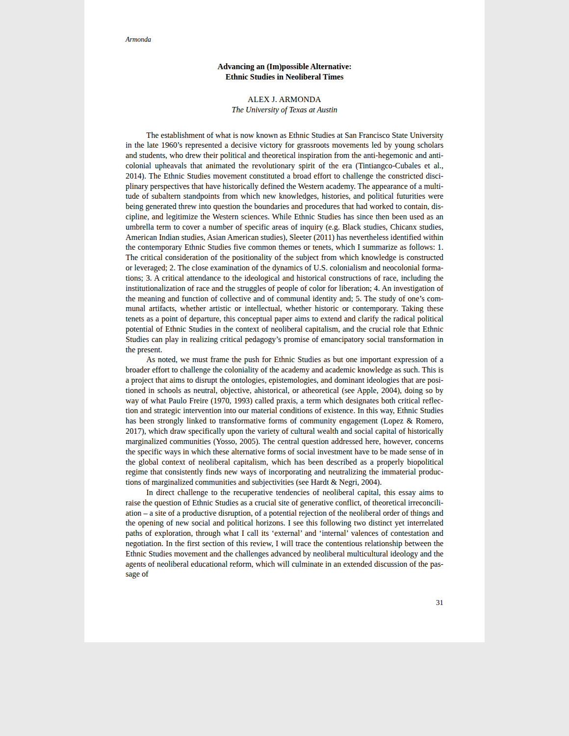Armonda
Advancing an (Im)possible Alternative:
Ethnic Studies in Neoliberal Times
ALEX J. ARMONDA
The University of Texas at Austin
The establishment of what is now known as Ethnic Studies at San Francisco State University in the late 1960’s represented a decisive victory for grassroots movements led by young scholars and students, who drew their political and theoretical inspiration from the anti-hegemonic and anti-colonial upheavals that animated the revolutionary spirit of the era (Tintiangco-Cubales et al., 2014). The Ethnic Studies movement constituted a broad effort to challenge the constricted disciplinary perspectives that have historically defined the Western academy. The appearance of a multitude of subaltern standpoints from which new knowledges, histories, and political futurities were being generated threw into question the boundaries and procedures that had worked to contain, discipline, and legitimize the Western sciences. While Ethnic Studies has since then been used as an umbrella term to cover a number of specific areas of inquiry (e.g. Black studies, Chicanx studies, American Indian studies, Asian American studies), Sleeter (2011) has nevertheless identified within the contemporary Ethnic Studies five common themes or tenets, which I summarize as follows: 1. The critical consideration of the positionality of the subject from which knowledge is constructed or leveraged; 2. The close examination of the dynamics of U.S. colonialism and neocolonial formations; 3. A critical attendance to the ideological and historical constructions of race, including the institutionalization of race and the struggles of people of color for liberation; 4. An investigation of the meaning and function of collective and of communal identity and; 5. The study of one’s communal artifacts, whether artistic or intellectual, whether historic or contemporary. Taking these tenets as a point of departure, this conceptual paper aims to extend and clarify the radical political potential of Ethnic Studies in the context of neoliberal capitalism, and the crucial role that Ethnic Studies can play in realizing critical pedagogy’s promise of emancipatory social transformation in the present.
As noted, we must frame the push for Ethnic Studies as but one important expression of a broader effort to challenge the coloniality of the academy and academic knowledge as such. This is a project that aims to disrupt the ontologies, epistemologies, and dominant ideologies that are positioned in schools as neutral, objective, ahistorical, or atheoretical (see Apple, 2004), doing so by way of what Paulo Freire (1970, 1993) called praxis, a term which designates both critical reflection and strategic intervention into our material conditions of existence. In this way, Ethnic Studies has been strongly linked to transformative forms of community engagement (Lopez & Romero, 2017), which draw specifically upon the variety of cultural wealth and social capital of historically marginalized communities (Yosso, 2005). The central question addressed here, however, concerns the specific ways in which these alternative forms of social investment have to be made sense of in the global context of neoliberal capitalism, which has been described as a properly biopolitical regime that consistently finds new ways of incorporating and neutralizing the immaterial productions of marginalized communities and subjectivities (see Hardt & Negri, 2004).
In direct challenge to the recuperative tendencies of neoliberal capital, this essay aims to raise the question of Ethnic Studies as a crucial site of generative conflict, of theoretical irreconciliation – a site of a productive disruption, of a potential rejection of the neoliberal order of things and the opening of new social and political horizons. I see this following two distinct yet interrelated paths of exploration, through what I call its ‘external’ and ‘internal’ valences of contestation and negotiation. In the first section of this review, I will trace the contentious relationship between the Ethnic Studies movement and the challenges advanced by neoliberal multicultural ideology and the agents of neoliberal educational reform, which will culminate in an extended discussion of the passage of
31